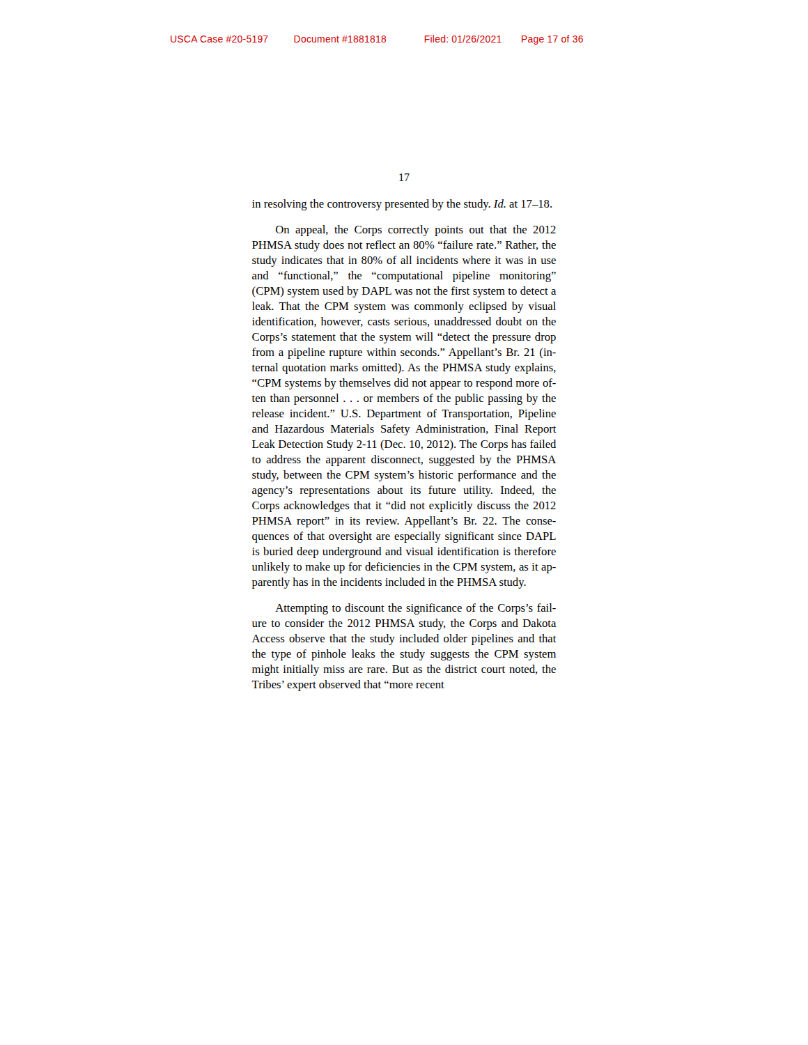USCA Case #20-5197 Document #1881818 Filed: 01/26/2021 Page 17 of 36
17
in resolving the controversy presented by the study. Id. at 17–18.
On appeal, the Corps correctly points out that the 2012 PHMSA study does not reflect an 80% “failure rate.” Rather, the study indicates that in 80% of all incidents where it was in use and “functional,” the “computational pipeline monitoring” (CPM) system used by DAPL was not the first system to detect a leak. That the CPM system was commonly eclipsed by visual identification, however, casts serious, unaddressed doubt on the Corps’s statement that the system will “detect the pressure drop from a pipeline rupture within seconds.” Appellant’s Br. 21 (internal quotation marks omitted). As the PHMSA study explains, “CPM systems by themselves did not appear to respond more often than personnel . . . or members of the public passing by the release incident.” U.S. Department of Transportation, Pipeline and Hazardous Materials Safety Administration, Final Report Leak Detection Study 2-11 (Dec. 10, 2012). The Corps has failed to address the apparent disconnect, suggested by the PHMSA study, between the CPM system’s historic performance and the agency’s representations about its future utility. Indeed, the Corps acknowledges that it “did not explicitly discuss the 2012 PHMSA report” in its review. Appellant’s Br. 22. The consequences of that oversight are especially significant since DAPL is buried deep underground and visual identification is therefore unlikely to make up for deficiencies in the CPM system, as it apparently has in the incidents included in the PHMSA study.
Attempting to discount the significance of the Corps’s failure to consider the 2012 PHMSA study, the Corps and Dakota Access observe that the study included older pipelines and that the type of pinhole leaks the study suggests the CPM system might initially miss are rare. But as the district court noted, the Tribes’ expert observed that “more recent